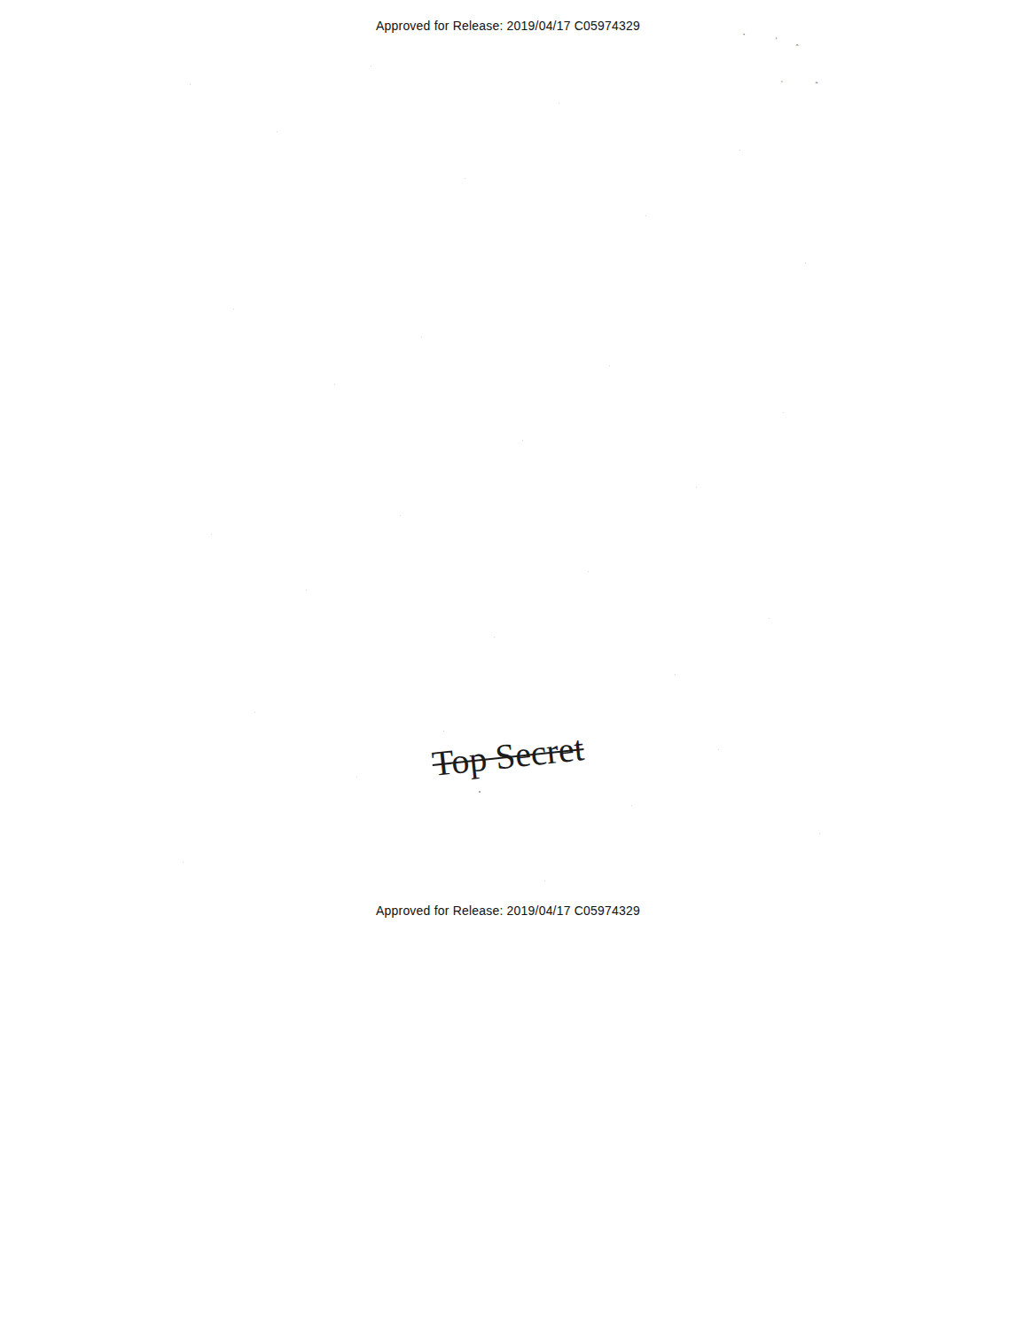Approved for Release: 2019/04/17 C05974329
· ʾ ʾ ʾ ʾ
Top Secret
Approved for Release: 2019/04/17 C05974329